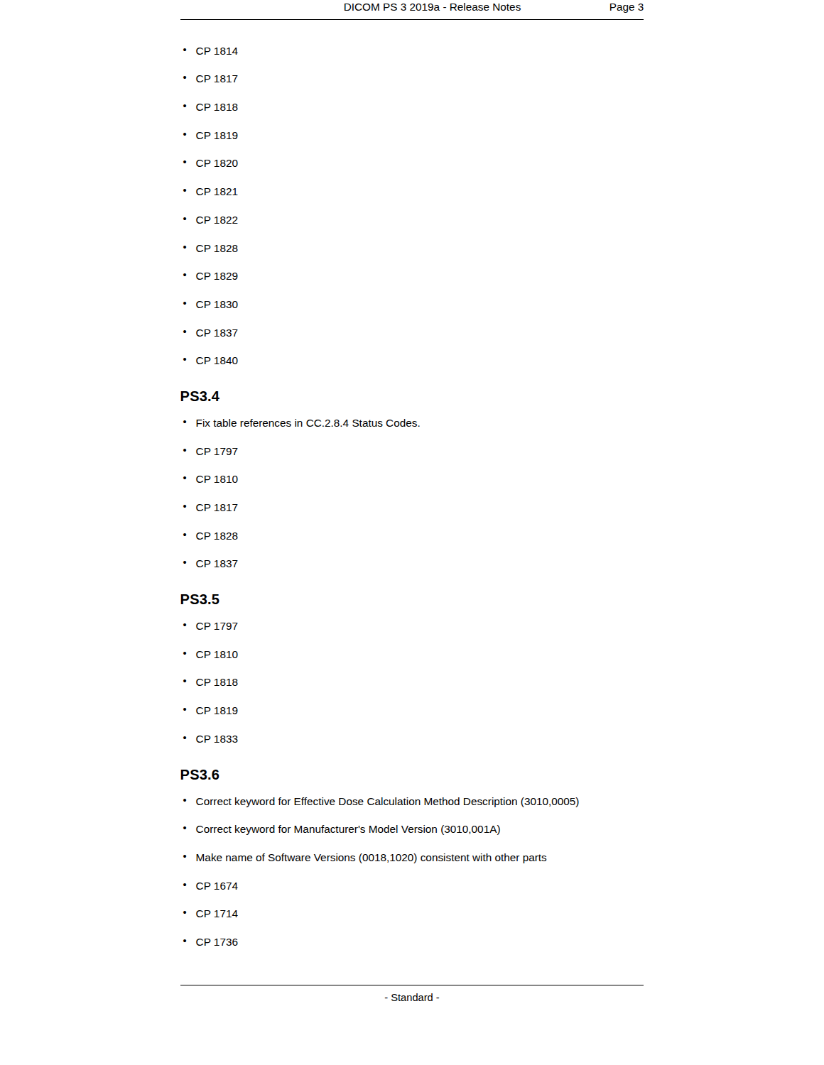DICOM PS 3 2019a - Release Notes Page 3
CP 1814
CP 1817
CP 1818
CP 1819
CP 1820
CP 1821
CP 1822
CP 1828
CP 1829
CP 1830
CP 1837
CP 1840
PS3.4
Fix table references in CC.2.8.4 Status Codes.
CP 1797
CP 1810
CP 1817
CP 1828
CP 1837
PS3.5
CP 1797
CP 1810
CP 1818
CP 1819
CP 1833
PS3.6
Correct keyword for Effective Dose Calculation Method Description (3010,0005)
Correct keyword for Manufacturer's Model Version (3010,001A)
Make name of Software Versions (0018,1020) consistent with other parts
CP 1674
CP 1714
CP 1736
- Standard -